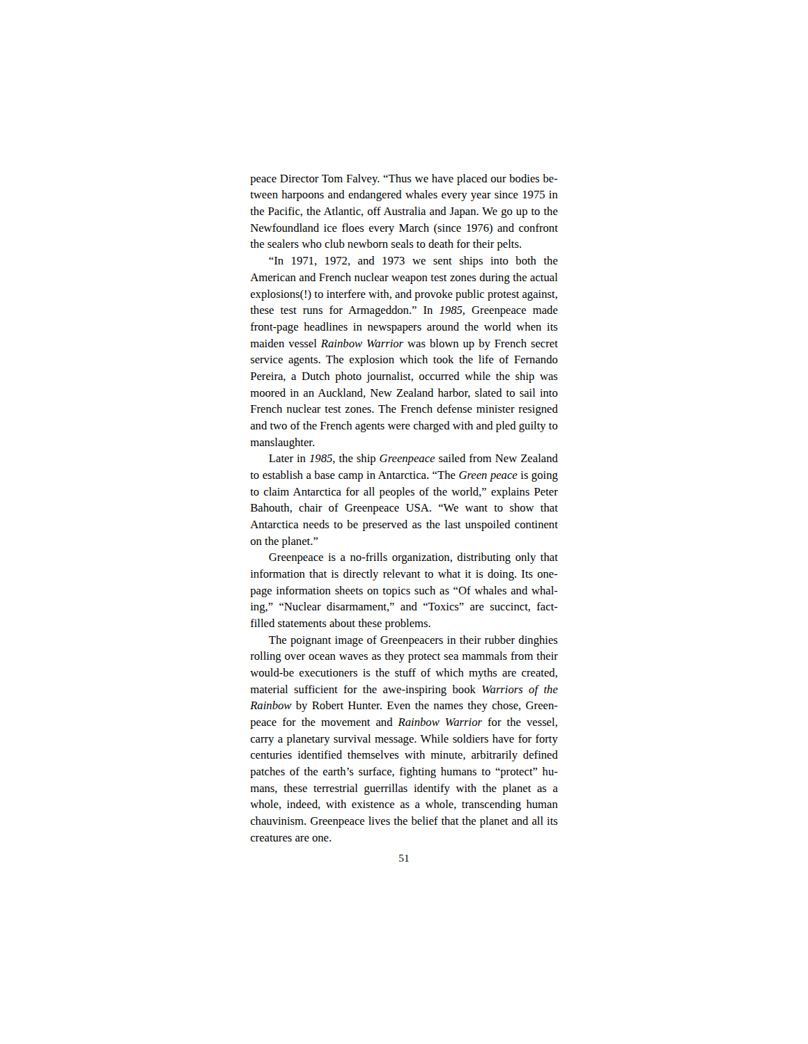peace Director Tom Falvey. “Thus we have placed our bodies between harpoons and endangered whales every year since 1975 in the Pacific, the Atlantic, off Australia and Japan. We go up to the Newfoundland ice floes every March (since 1976) and confront the sealers who club newborn seals to death for their pelts.
“In 1971, 1972, and 1973 we sent ships into both the American and French nuclear weapon test zones during the actual explosions(!) to interfere with, and provoke public protest against, these test runs for Armageddon.” In 1985, Greenpeace made front-page headlines in newspapers around the world when its maiden vessel Rainbow Warrior was blown up by French secret service agents. The explosion which took the life of Fernando Pereira, a Dutch photo journalist, occurred while the ship was moored in an Auckland, New Zealand harbor, slated to sail into French nuclear test zones. The French defense minister resigned and two of the French agents were charged with and pled guilty to manslaughter.
Later in 1985, the ship Greenpeace sailed from New Zealand to establish a base camp in Antarctica. “The Green peace is going to claim Antarctica for all peoples of the world,” explains Peter Bahouth, chair of Greenpeace USA. “We want to show that Antarctica needs to be preserved as the last unspoiled continent on the planet.”
Greenpeace is a no-frills organization, distributing only that information that is directly relevant to what it is doing. Its one-page information sheets on topics such as “Of whales and whaling,” “Nuclear disarmament,” and “Toxics” are succinct, fact-filled statements about these problems.
The poignant image of Greenpeacers in their rubber dinghies rolling over ocean waves as they protect sea mammals from their would-be executioners is the stuff of which myths are created, material sufficient for the awe-inspiring book Warriors of the Rainbow by Robert Hunter. Even the names they chose, Green-peace for the movement and Rainbow Warrior for the vessel, carry a planetary survival message. While soldiers have for forty centuries identified themselves with minute, arbitrarily defined patches of the earth’s surface, fighting humans to “protect” humans, these terrestrial guerrillas identify with the planet as a whole, indeed, with existence as a whole, transcending human chauvinism. Greenpeace lives the belief that the planet and all its creatures are one.
51